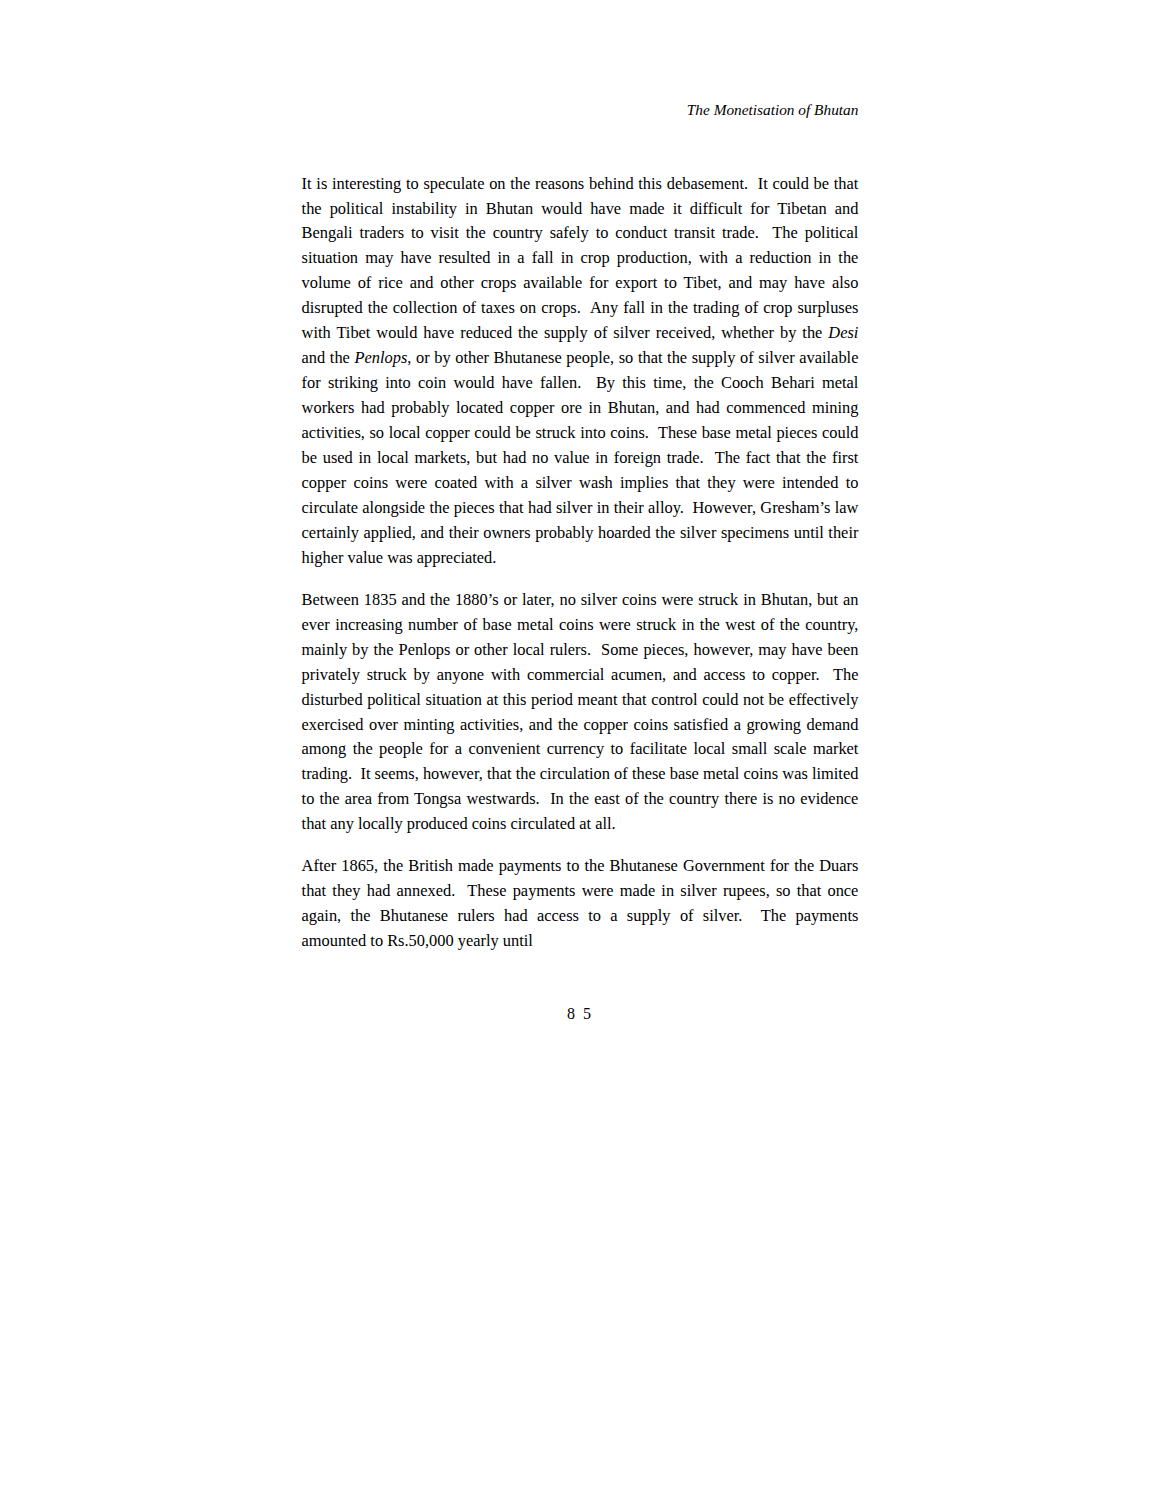The Monetisation of Bhutan
It is interesting to speculate on the reasons behind this debasement. It could be that the political instability in Bhutan would have made it difficult for Tibetan and Bengali traders to visit the country safely to conduct transit trade. The political situation may have resulted in a fall in crop production, with a reduction in the volume of rice and other crops available for export to Tibet, and may have also disrupted the collection of taxes on crops. Any fall in the trading of crop surpluses with Tibet would have reduced the supply of silver received, whether by the Desi and the Penlops, or by other Bhutanese people, so that the supply of silver available for striking into coin would have fallen. By this time, the Cooch Behari metal workers had probably located copper ore in Bhutan, and had commenced mining activities, so local copper could be struck into coins. These base metal pieces could be used in local markets, but had no value in foreign trade. The fact that the first copper coins were coated with a silver wash implies that they were intended to circulate alongside the pieces that had silver in their alloy. However, Gresham’s law certainly applied, and their owners probably hoarded the silver specimens until their higher value was appreciated.
Between 1835 and the 1880’s or later, no silver coins were struck in Bhutan, but an ever increasing number of base metal coins were struck in the west of the country, mainly by the Penlops or other local rulers. Some pieces, however, may have been privately struck by anyone with commercial acumen, and access to copper. The disturbed political situation at this period meant that control could not be effectively exercised over minting activities, and the copper coins satisfied a growing demand among the people for a convenient currency to facilitate local small scale market trading. It seems, however, that the circulation of these base metal coins was limited to the area from Tongsa westwards. In the east of the country there is no evidence that any locally produced coins circulated at all.
After 1865, the British made payments to the Bhutanese Government for the Duars that they had annexed. These payments were made in silver rupees, so that once again, the Bhutanese rulers had access to a supply of silver. The payments amounted to Rs.50,000 yearly until
8 5